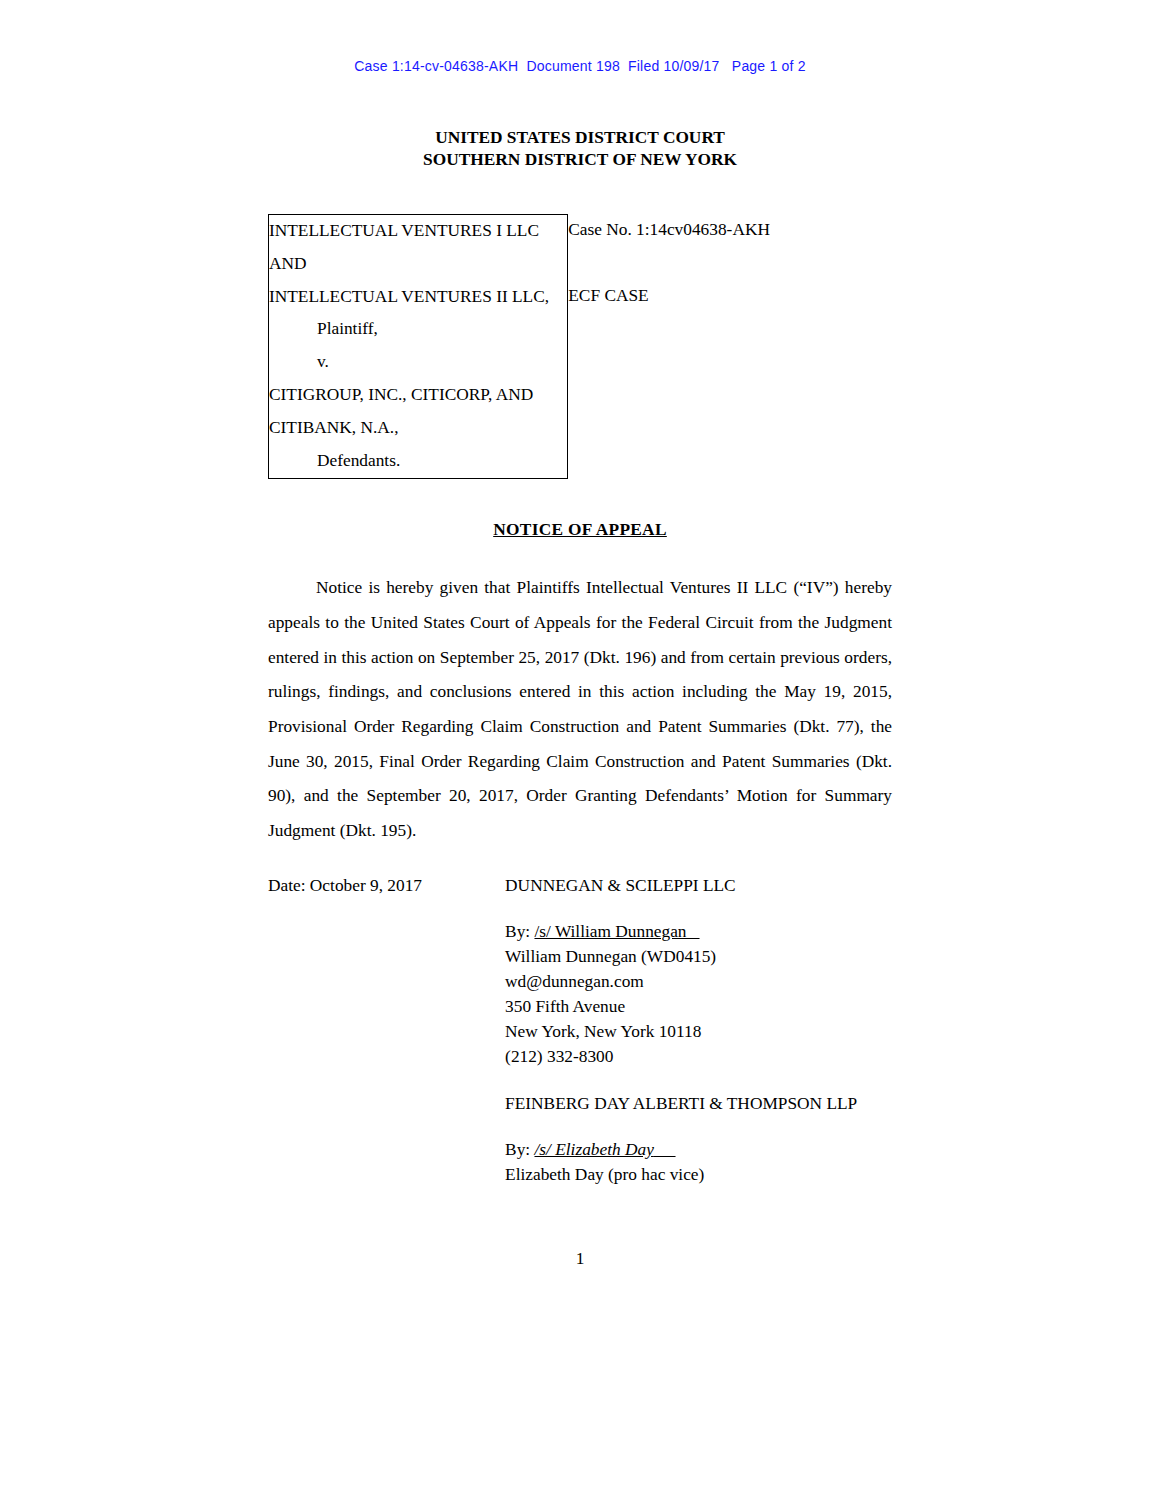Case 1:14-cv-04638-AKH Document 198 Filed 10/09/17 Page 1 of 2
UNITED STATES DISTRICT COURT
SOUTHERN DISTRICT OF NEW YORK
| INTELLECTUAL VENTURES I LLC and INTELLECTUAL VENTURES II LLC, Plaintiff, v. CITIGROUP, INC., CITICORP, and CITIBANK, N.A., Defendants. | Case No. 1:14cv04638-AKH ECF CASE |
NOTICE OF APPEAL
Notice is hereby given that Plaintiffs Intellectual Ventures II LLC (“IV”) hereby appeals to the United States Court of Appeals for the Federal Circuit from the Judgment entered in this action on September 25, 2017 (Dkt. 196) and from certain previous orders, rulings, findings, and conclusions entered in this action including the May 19, 2015, Provisional Order Regarding Claim Construction and Patent Summaries (Dkt. 77), the June 30, 2015, Final Order Regarding Claim Construction and Patent Summaries (Dkt. 90), and the September 20, 2017, Order Granting Defendants’ Motion for Summary Judgment (Dkt. 195).
| Date: October 9, 2017 | DUNNEGAN & SCILEPPI LLC By: /s/ William Dunnegan William Dunnegan (WD0415) wd@dunnegan.com 350 Fifth Avenue New York, New York 10118 (212) 332-8300 FEINBERG DAY ALBERTI & THOMPSON LLP By: /s/ Elizabeth Day Elizabeth Day (pro hac vice) |
1